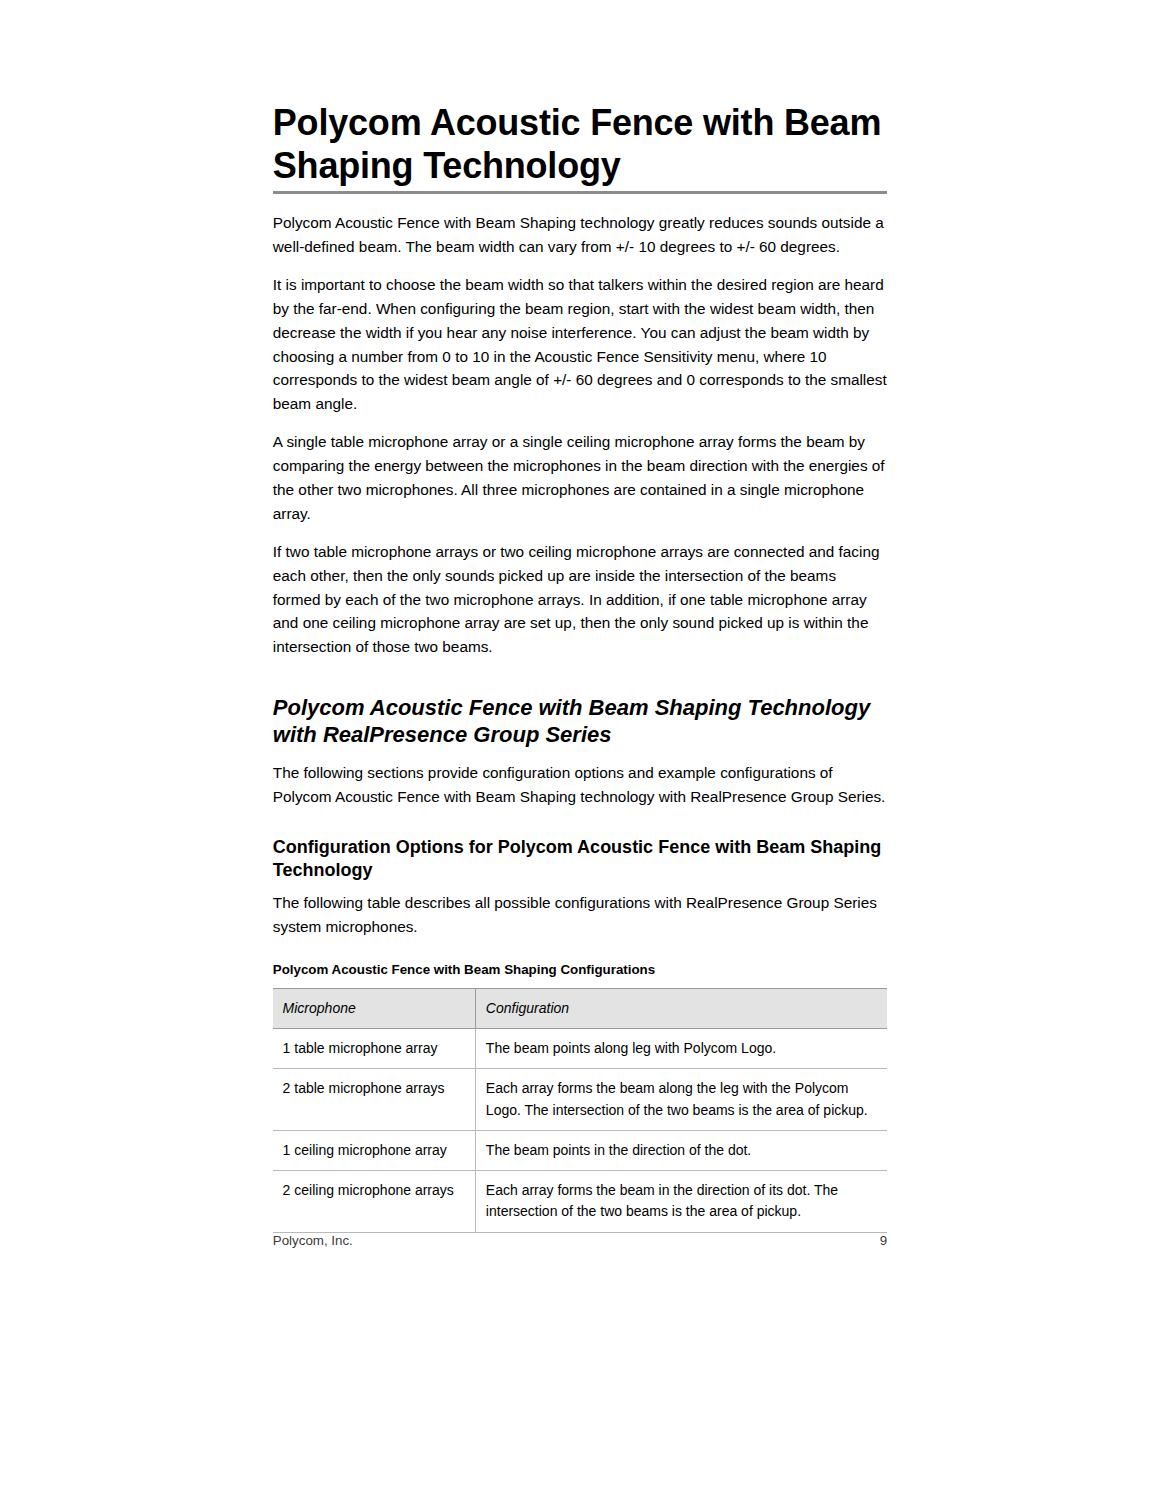Polycom Acoustic Fence with Beam Shaping Technology
Polycom Acoustic Fence with Beam Shaping technology greatly reduces sounds outside a well-defined beam. The beam width can vary from +/- 10 degrees to +/- 60 degrees.
It is important to choose the beam width so that talkers within the desired region are heard by the far-end. When configuring the beam region, start with the widest beam width, then decrease the width if you hear any noise interference. You can adjust the beam width by choosing a number from 0 to 10 in the Acoustic Fence Sensitivity menu, where 10 corresponds to the widest beam angle of +/- 60 degrees and 0 corresponds to the smallest beam angle.
A single table microphone array or a single ceiling microphone array forms the beam by comparing the energy between the microphones in the beam direction with the energies of the other two microphones. All three microphones are contained in a single microphone array.
If two table microphone arrays or two ceiling microphone arrays are connected and facing each other, then the only sounds picked up are inside the intersection of the beams formed by each of the two microphone arrays. In addition, if one table microphone array and one ceiling microphone array are set up, then the only sound picked up is within the intersection of those two beams.
Polycom Acoustic Fence with Beam Shaping Technology with RealPresence Group Series
The following sections provide configuration options and example configurations of Polycom Acoustic Fence with Beam Shaping technology with RealPresence Group Series.
Configuration Options for Polycom Acoustic Fence with Beam Shaping Technology
The following table describes all possible configurations with RealPresence Group Series system microphones.
Polycom Acoustic Fence with Beam Shaping Configurations
| Microphone | Configuration |
| --- | --- |
| 1 table microphone array | The beam points along leg with Polycom Logo. |
| 2 table microphone arrays | Each array forms the beam along the leg with the Polycom Logo. The intersection of the two beams is the area of pickup. |
| 1 ceiling microphone array | The beam points in the direction of the dot. |
| 2 ceiling microphone arrays | Each array forms the beam in the direction of its dot. The intersection of the two beams is the area of pickup. |
Polycom, Inc. 9